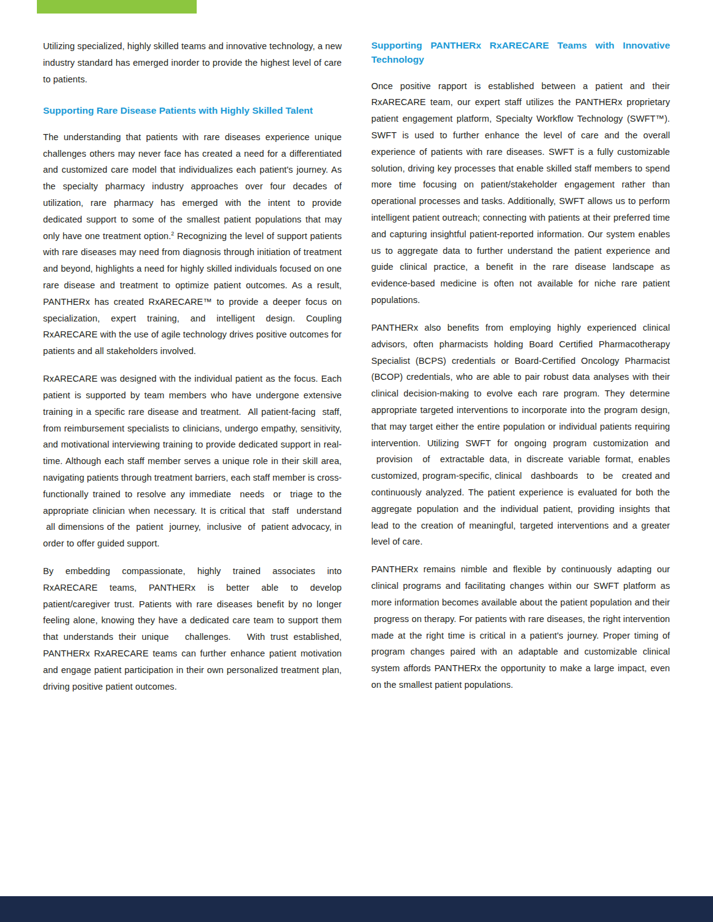Utilizing specialized, highly skilled teams and innovative technology, a new industry standard has emerged inorder to provide the highest level of care to patients.
Supporting Rare Disease Patients with Highly Skilled Talent
The understanding that patients with rare diseases experience unique challenges others may never face has created a need for a differentiated and customized care model that individualizes each patient's journey. As the specialty pharmacy industry approaches over four decades of utilization, rare pharmacy has emerged with the intent to provide dedicated support to some of the smallest patient populations that may only have one treatment option.2 Recognizing the level of support patients with rare diseases may need from diagnosis through initiation of treatment and beyond, highlights a need for highly skilled individuals focused on one rare disease and treatment to optimize patient outcomes. As a result, PANTHERx has created RxARECARE™ to provide a deeper focus on specialization, expert training, and intelligent design. Coupling RxARECARE with the use of agile technology drives positive outcomes for patients and all stakeholders involved.
RxARECARE was designed with the individual patient as the focus. Each patient is supported by team members who have undergone extensive training in a specific rare disease and treatment. All patient-facing staff, from reimbursement specialists to clinicians, undergo empathy, sensitivity, and motivational interviewing training to provide dedicated support in real-time. Although each staff member serves a unique role in their skill area, navigating patients through treatment barriers, each staff member is cross-functionally trained to resolve any immediate needs or triage to the appropriate clinician when necessary. It is critical that staff understand all dimensions of the patient journey, inclusive of patient advocacy, in order to offer guided support.
By embedding compassionate, highly trained associates into RxARECARE teams, PANTHERx is better able to develop patient/caregiver trust. Patients with rare diseases benefit by no longer feeling alone, knowing they have a dedicated care team to support them that understands their unique challenges. With trust established, PANTHERx RxARECARE teams can further enhance patient motivation and engage patient participation in their own personalized treatment plan, driving positive patient outcomes.
Supporting PANTHERx RxARECARE Teams with Innovative Technology
Once positive rapport is established between a patient and their RxARECARE team, our expert staff utilizes the PANTHERx proprietary patient engagement platform, Specialty Workflow Technology (SWFT™). SWFT is used to further enhance the level of care and the overall experience of patients with rare diseases. SWFT is a fully customizable solution, driving key processes that enable skilled staff members to spend more time focusing on patient/stakeholder engagement rather than operational processes and tasks. Additionally, SWFT allows us to perform intelligent patient outreach; connecting with patients at their preferred time and capturing insightful patient-reported information. Our system enables us to aggregate data to further understand the patient experience and guide clinical practice, a benefit in the rare disease landscape as evidence-based medicine is often not available for niche rare patient populations.
PANTHERx also benefits from employing highly experienced clinical advisors, often pharmacists holding Board Certified Pharmacotherapy Specialist (BCPS) credentials or Board-Certified Oncology Pharmacist (BCOP) credentials, who are able to pair robust data analyses with their clinical decision-making to evolve each rare program. They determine appropriate targeted interventions to incorporate into the program design, that may target either the entire population or individual patients requiring intervention. Utilizing SWFT for ongoing program customization and provision of extractable data, in discreate variable format, enables customized, program-specific, clinical dashboards to be created and continuously analyzed. The patient experience is evaluated for both the aggregate population and the individual patient, providing insights that lead to the creation of meaningful, targeted interventions and a greater level of care.
PANTHERx remains nimble and flexible by continuously adapting our clinical programs and facilitating changes within our SWFT platform as more information becomes available about the patient population and their progress on therapy. For patients with rare diseases, the right intervention made at the right time is critical in a patient's journey. Proper timing of program changes paired with an adaptable and customizable clinical system affords PANTHERx the opportunity to make a large impact, even on the smallest patient populations.